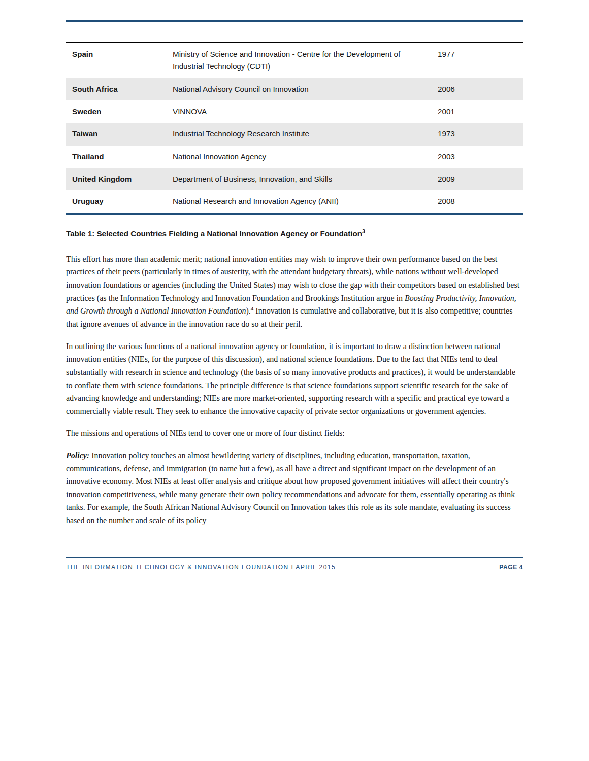| Spain | Ministry of Science and Innovation - Centre for the Development of Industrial Technology (CDTI) | 1977 |
| South Africa | National Advisory Council on Innovation | 2006 |
| Sweden | VINNOVA | 2001 |
| Taiwan | Industrial Technology Research Institute | 1973 |
| Thailand | National Innovation Agency | 2003 |
| United Kingdom | Department of Business, Innovation, and Skills | 2009 |
| Uruguay | National Research and Innovation Agency (ANII) | 2008 |
Table 1: Selected Countries Fielding a National Innovation Agency or Foundation3
This effort has more than academic merit; national innovation entities may wish to improve their own performance based on the best practices of their peers (particularly in times of austerity, with the attendant budgetary threats), while nations without well-developed innovation foundations or agencies (including the United States) may wish to close the gap with their competitors based on established best practices (as the Information Technology and Innovation Foundation and Brookings Institution argue in Boosting Productivity, Innovation, and Growth through a National Innovation Foundation).4 Innovation is cumulative and collaborative, but it is also competitive; countries that ignore avenues of advance in the innovation race do so at their peril.
In outlining the various functions of a national innovation agency or foundation, it is important to draw a distinction between national innovation entities (NIEs, for the purpose of this discussion), and national science foundations. Due to the fact that NIEs tend to deal substantially with research in science and technology (the basis of so many innovative products and practices), it would be understandable to conflate them with science foundations. The principle difference is that science foundations support scientific research for the sake of advancing knowledge and understanding; NIEs are more market-oriented, supporting research with a specific and practical eye toward a commercially viable result. They seek to enhance the innovative capacity of private sector organizations or government agencies.
The missions and operations of NIEs tend to cover one or more of four distinct fields:
Policy: Innovation policy touches an almost bewildering variety of disciplines, including education, transportation, taxation, communications, defense, and immigration (to name but a few), as all have a direct and significant impact on the development of an innovative economy. Most NIEs at least offer analysis and critique about how proposed government initiatives will affect their country's innovation competitiveness, while many generate their own policy recommendations and advocate for them, essentially operating as think tanks. For example, the South African National Advisory Council on Innovation takes this role as its sole mandate, evaluating its success based on the number and scale of its policy
THE INFORMATION TECHNOLOGY & INNOVATION FOUNDATION I APRIL 2015 PAGE 4